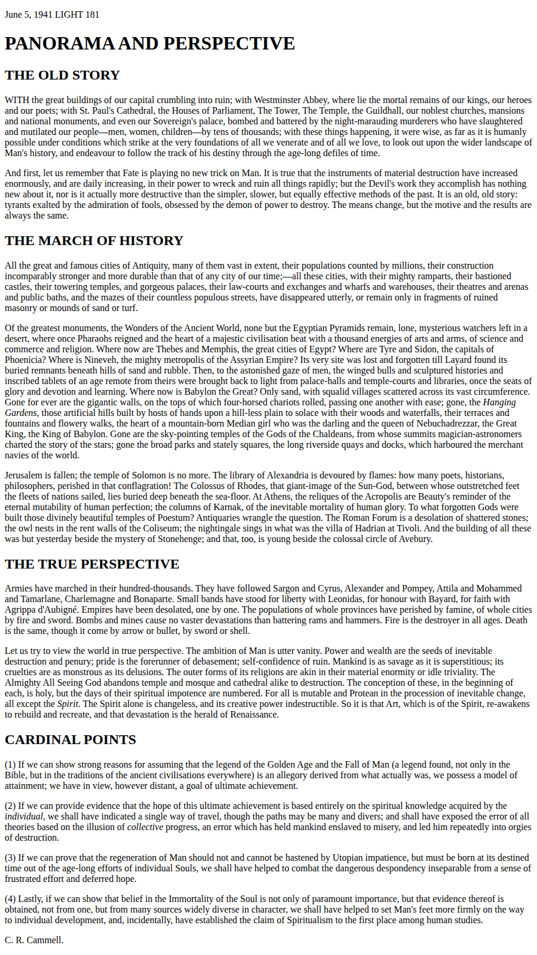June 5, 1941 LIGHT 181
PANORAMA AND PERSPECTIVE
THE OLD STORY
WITH the great buildings of our capital crumbling into ruin; with Westminster Abbey, where lie the mortal remains of our kings, our heroes and our poets; with St. Paul's Cathedral, the Houses of Parliament, The Tower, The Temple, the Guildhall, our noblest churches, mansions and national monuments, and even our Sovereign's palace, bombed and battered by the night-marauding murderers who have slaughtered and mutilated our people—men, women, children—by tens of thousands; with these things happening, it were wise, as far as it is humanly possible under conditions which strike at the very foundations of all we venerate and of all we love, to look out upon the wider landscape of Man's history, and endeavour to follow the track of his destiny through the age-long defiles of time.
And first, let us remember that Fate is playing no new trick on Man. It is true that the instruments of material destruction have increased enormously, and are daily increasing, in their power to wreck and ruin all things rapidly; but the Devil's work they accomplish has nothing new about it, nor is it actually more destructive than the simpler, slower, but equally effective methods of the past. It is an old, old story: tyrants exalted by the admiration of fools, obsessed by the demon of power to destroy. The means change, but the motive and the results are always the same.
THE MARCH OF HISTORY
All the great and famous cities of Antiquity, many of them vast in extent, their populations counted by millions, their construction incomparably stronger and more durable than that of any city of our time;—all these cities, with their mighty ramparts, their bastioned castles, their towering temples, and gorgeous palaces, their law-courts and exchanges and wharfs and warehouses, their theatres and arenas and public baths, and the mazes of their countless populous streets, have disappeared utterly, or remain only in fragments of ruined masonry or mounds of sand or turf.
Of the greatest monuments, the Wonders of the Ancient World, none but the Egyptian Pyramids remain, lone, mysterious watchers left in a desert, where once Pharaohs reigned and the heart of a majestic civilisation beat with a thousand energies of arts and arms, of science and commerce and religion. Where now are Thebes and Memphis, the great cities of Egypt? Where are Tyre and Sidon, the capitals of Phoenicia? Where is Nineveh, the mighty metropolis of the Assyrian Empire? Its very site was lost and forgotten till Layard found its buried remnants beneath hills of sand and rubble. Then, to the astonished gaze of men, the winged bulls and sculptured histories and inscribed tablets of an age remote from theirs were brought back to light from palace-halls and temple-courts and libraries, once the seats of glory and devotion and learning. Where now is Babylon the Great? Only sand, with squalid villages scattered across its vast circumference. Gone for ever are the gigantic walls, on the tops of which four-horsed chariots rolled, passing one another with ease; gone, the Hanging Gardens, those artificial hills built by hosts of hands upon a hill-less plain to solace with their woods and waterfalls, their terraces and fountains and flowery walks, the heart of a mountain-born Median girl who was the darling and the queen of Nebuchadrezzar, the Great King, the King of Babylon. Gone are the sky-pointing temples of the Gods of the Chaldeans, from whose summits magician-astronomers charted the story of the stars; gone the broad parks and stately squares, the long riverside quays and docks, which harboured the merchant navies of the world.
Jerusalem is fallen; the temple of Solomon is no more. The library of Alexandria is devoured by flames: how many poets, historians, philosophers, perished in that conflagration! The Colossus of Rhodes, that giant-image of the Sun-God, between whose outstretched feet the fleets of nations sailed, lies buried deep beneath the sea-floor. At Athens, the reliques of the Acropolis are Beauty's reminder of the eternal mutability of human perfection; the columns of Karnak, of the inevitable mortality of human glory. To what forgotten Gods were built those divinely beautiful temples of Poestum? Antiquaries wrangle the question. The Roman Forum is a desolation of shattered stones; the owl nests in the rent walls of the Coliseum; the nightingale sings in what was the villa of Hadrian at Tivoli. And the building of all these was but yesterday beside the mystery of Stonehenge; and that, too, is young beside the colossal circle of Avebury.
THE TRUE PERSPECTIVE
Armies have marched in their hundred-thousands. They have followed Sargon and Cyrus, Alexander and Pompey, Attila and Mohammed and Tamarlane, Charlemagne and Bonaparte. Small bands have stood for liberty with Leonidas, for honour with Bayard, for faith with Agrippa d'Aubigné. Empires have been desolated, one by one. The populations of whole provinces have perished by famine, of whole cities by fire and sword. Bombs and mines cause no vaster devastations than battering rams and hammers. Fire is the destroyer in all ages. Death is the same, though it come by arrow or bullet, by sword or shell.
Let us try to view the world in true perspective. The ambition of Man is utter vanity. Power and wealth are the seeds of inevitable destruction and penury; pride is the forerunner of debasement; self-confidence of ruin. Mankind is as savage as it is superstitious; its cruelties are as monstrous as its delusions. The outer forms of its religions are akin in their material enormity or idle triviality. The Almighty All Seeing God abandons temple and mosque and cathedral alike to destruction. The conception of these, in the beginning of each, is holy, but the days of their spiritual impotence are numbered. For all is mutable and Protean in the procession of inevitable change, all except the Spirit. The Spirit alone is changeless, and its creative power indestructible. So it is that Art, which is of the Spirit, re-awakens to rebuild and recreate, and that devastation is the herald of Renaissance.
CARDINAL POINTS
(1) If we can show strong reasons for assuming that the legend of the Golden Age and the Fall of Man (a legend found, not only in the Bible, but in the traditions of the ancient civilisations everywhere) is an allegory derived from what actually was, we possess a model of attainment; we have in view, however distant, a goal of ultimate achievement.
(2) If we can provide evidence that the hope of this ultimate achievement is based entirely on the spiritual knowledge acquired by the individual, we shall have indicated a single way of travel, though the paths may be many and divers; and shall have exposed the error of all theories based on the illusion of collective progress, an error which has held mankind enslaved to misery, and led him repeatedly into orgies of destruction.
(3) If we can prove that the regeneration of Man should not and cannot be hastened by Utopian impatience, but must be born at its destined time out of the age-long efforts of individual Souls, we shall have helped to combat the dangerous despondency inseparable from a sense of frustrated effort and deferred hope.
(4) Lastly, if we can show that belief in the Immortality of the Soul is not only of paramount importance, but that evidence thereof is obtained, not from one, but from many sources widely diverse in character, we shall have helped to set Man's feet more firmly on the way to individual development, and, incidentally, have established the claim of Spiritualism to the first place among human studies.
C. R. Cammell.